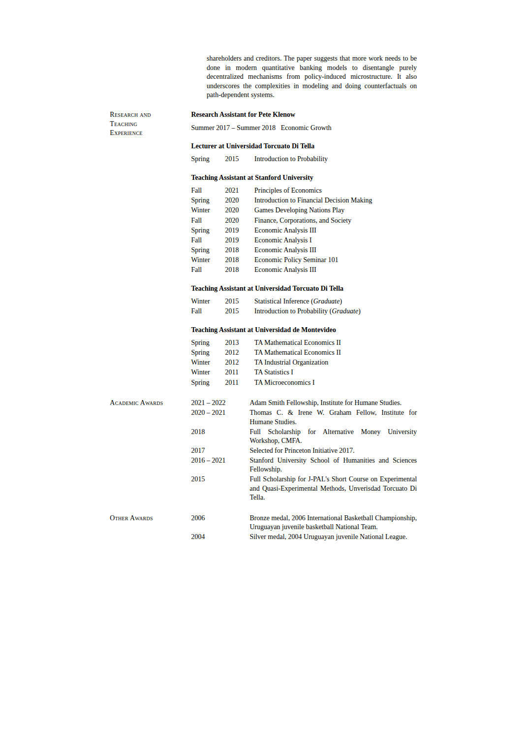shareholders and creditors. The paper suggests that more work needs to be done in modern quantitative banking models to disentangle purely decentralized mechanisms from policy-induced microstructure. It also underscores the complexities in modeling and doing counterfactuals on path-dependent systems.
| Research and Teaching Experience | Research Assistant for Pete Klenow / Summer 2017 – Summer 2018 / Economic Growth / Lecturer at Universidad Torcuato Di Tella / Spring / 2015 / Introduction to Probability / Teaching Assistant at Stanford University / Fall / 2021 / Principles of Economics / / Spring / 2020 / Introduction to Financial Decision Making / / Winter / 2020 / Games Developing Nations Play / / Fall / 2020 / Finance, Corporations, and Society / / Spring / 2019 / Economic Analysis III / / Fall / 2019 / Economic Analysis I / / Spring / 2018 / Economic Analysis III / / Winter / 2018 / Economic Policy Seminar 101 / / Fall / 2018 / Economic Analysis III / Teaching Assistant at Universidad Torcuato Di Tella / Winter / 2015 / Statistical Inference ( Graduate ) / / Fall / 2015 / Introduction to Probability ( Graduate ) / Teaching Assistant at Universidad de Montevideo / Spring / 2013 / TA Mathematical Economics II / / Spring / 2012 / TA Mathematical Economics II / / Winter / 2012 / TA Industrial Organization / / Winter / 2011 / TA Statistics I / / Spring / 2011 / TA Microeconomics I / |
| Academic Awards | / 2021 – 2022 / Adam Smith Fellowship, Institute for Humane Studies. / / 2020 – 2021 / Thomas C. & Irene W. Graham Fellow, Institute for Humane Studies. / / 2018 / Full Scholarship for Alternative Money University Workshop, CMFA. / / 2017 / Selected for Princeton Initiative 2017. / / 2016 – 2021 / Stanford University School of Humanities and Sciences Fellowship. / / 2015 / Full Scholarship for J-PAL's Short Course on Experimental and Quasi-Experimental Methods, Unverisdad Torcuato Di Tella. / |
| Other Awards | / 2006 / Bronze medal, 2006 International Basketball Championship, Uruguayan juvenile basketball National Team. / / 2004 / Silver medal, 2004 Uruguayan juvenile National League. / |